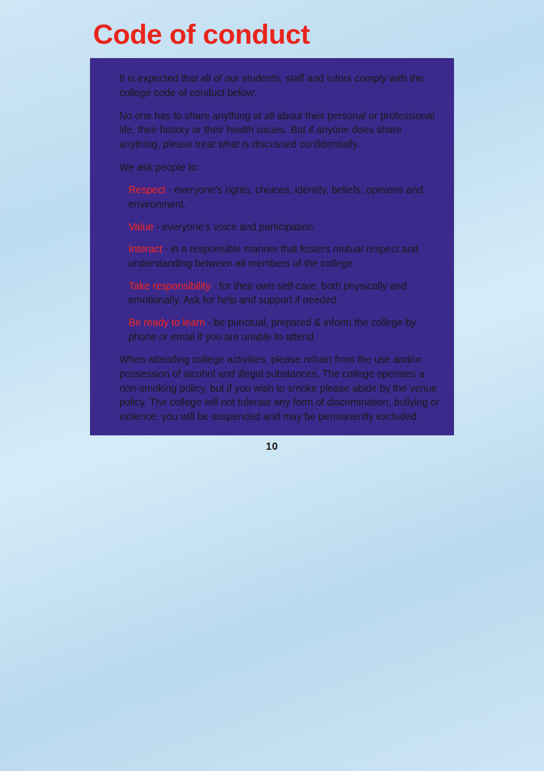Code of conduct
It is expected that all of our students, staff and tutors comply with the college code of conduct below:
No one has to share anything at all about their personal or professional life, their history or their health issues. But if anyone does share anything, please treat what is discussed confidentially.
We ask people to:
Respect - everyone’s rights, choices, identity, beliefs, opinions and environment.
Value - everyone’s voice and participation.
Interact - in a responsible manner that fosters mutual respect and understanding between all members of the college.
Take responsibility - for their own self-care, both physically and emotionally. Ask for help and support if needed.
Be ready to learn - be punctual, prepared & inform the college by phone or email if you are unable to attend.
When attending college activities, please refrain from the use and/or possession of alcohol and illegal substances. The college operates a non-smoking policy, but if you wish to smoke please abide by the venue policy. The college will not tolerate any form of discrimination, bullying or violence; you will be suspended and may be permanently excluded.
10